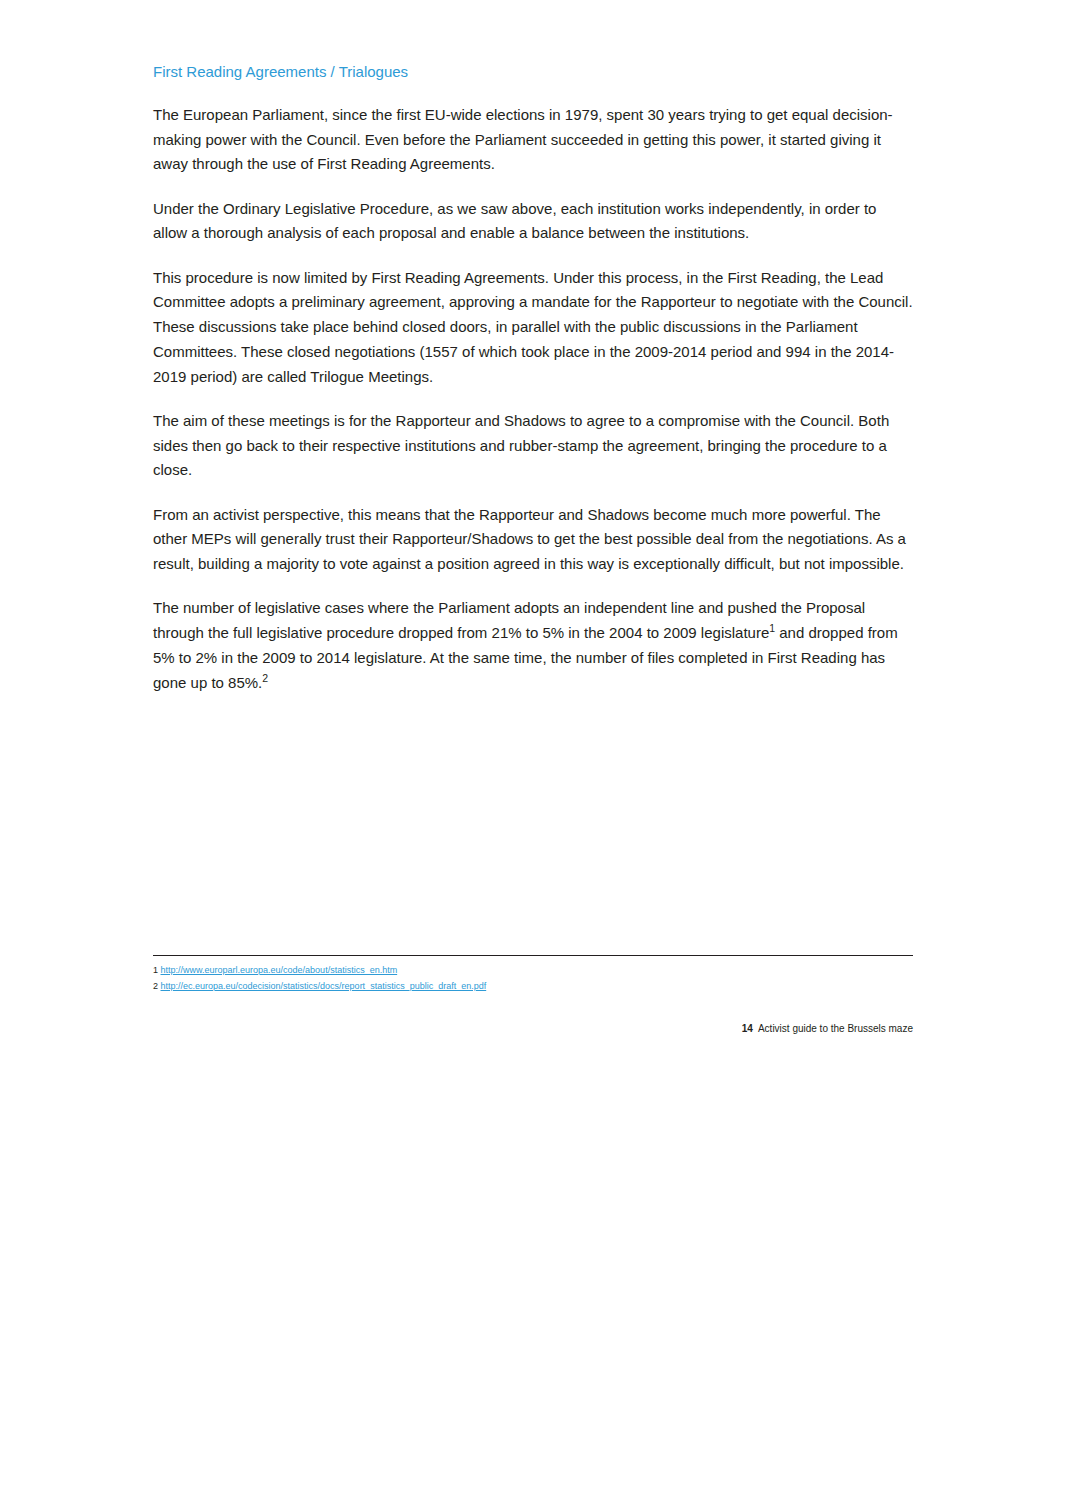First Reading Agreements / Trialogues
The European Parliament, since the first EU-wide elections in 1979, spent 30 years trying to get equal decision-making power with the Council. Even before the Parliament succeeded in getting this power, it started giving it away through the use of First Reading Agreements.
Under the Ordinary Legislative Procedure, as we saw above, each institution works independently, in order to allow a thorough analysis of each proposal and enable a balance between the institutions.
This procedure is now limited by First Reading Agreements. Under this process, in the First Reading, the Lead Committee adopts a preliminary agreement, approving a mandate for the Rapporteur to negotiate with the Council. These discussions take place behind closed doors, in parallel with the public discussions in the Parliament Committees. These closed negotiations (1557 of which took place in the 2009-2014 period and 994 in the 2014-2019 period) are called Trilogue Meetings.
The aim of these meetings is for the Rapporteur and Shadows to agree to a compromise with the Council. Both sides then go back to their respective institutions and rubber-stamp the agreement, bringing the procedure to a close.
From an activist perspective, this means that the Rapporteur and Shadows become much more powerful. The other MEPs will generally trust their Rapporteur/Shadows to get the best possible deal from the negotiations. As a result, building a majority to vote against a position agreed in this way is exceptionally difficult, but not impossible.
The number of legislative cases where the Parliament adopts an independent line and pushed the Proposal through the full legislative procedure dropped from 21% to 5% in the 2004 to 2009 legislature1 and dropped from 5% to 2% in the 2009 to 2014 legislature. At the same time, the number of files completed in First Reading has gone up to 85%.2
1 http://www.europarl.europa.eu/code/about/statistics_en.htm
2 http://ec.europa.eu/codecision/statistics/docs/report_statistics_public_draft_en.pdf
14 Activist guide to the Brussels maze